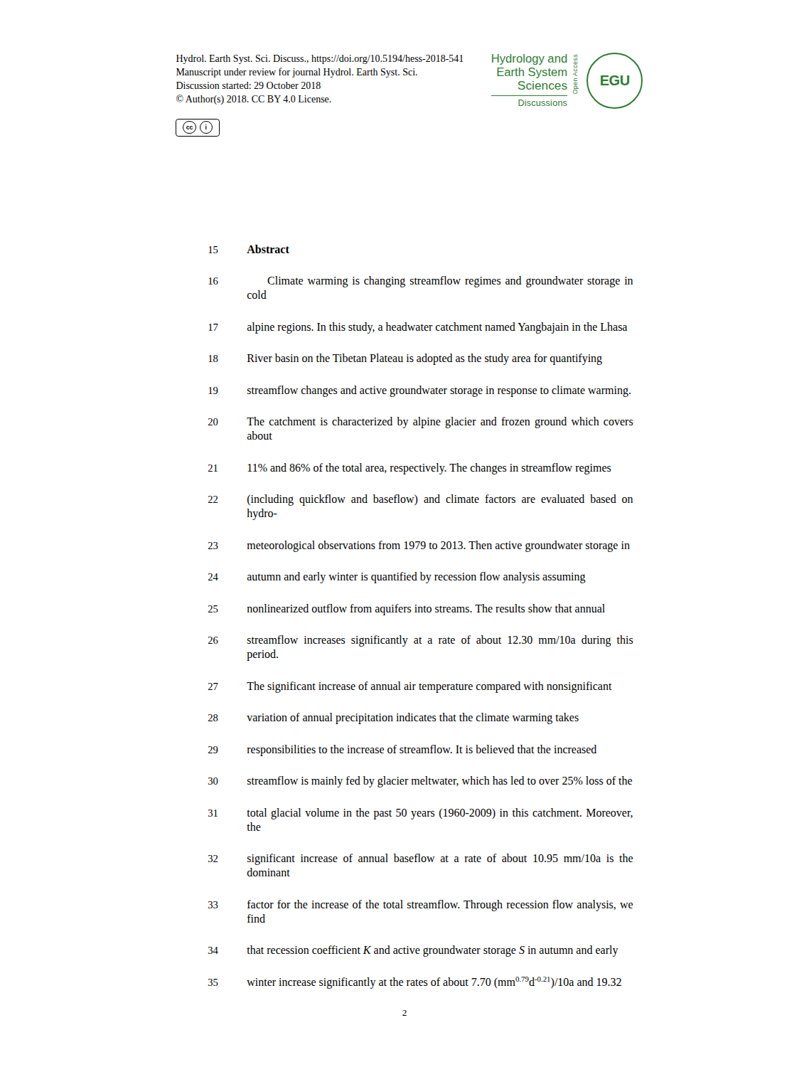Hydrol. Earth Syst. Sci. Discuss., https://doi.org/10.5194/hess-2018-541
Manuscript under review for journal Hydrol. Earth Syst. Sci.
Discussion started: 29 October 2018
© Author(s) 2018. CC BY 4.0 License.
cc i
Hydrology and Earth System Sciences
Discussions
Open Access
EGU
15 Abstract
16 Climate warming is changing streamflow regimes and groundwater storage in cold
17 alpine regions. In this study, a headwater catchment named Yangbajain in the Lhasa
18 River basin on the Tibetan Plateau is adopted as the study area for quantifying
19 streamflow changes and active groundwater storage in response to climate warming.
20 The catchment is characterized by alpine glacier and frozen ground which covers about
21 11% and 86% of the total area, respectively. The changes in streamflow regimes
22 (including quickflow and baseflow) and climate factors are evaluated based on hydro-
23 meteorological observations from 1979 to 2013. Then active groundwater storage in
24 autumn and early winter is quantified by recession flow analysis assuming
25 nonlinearized outflow from aquifers into streams. The results show that annual
26 streamflow increases significantly at a rate of about 12.30 mm/10a during this period.
27 The significant increase of annual air temperature compared with nonsignificant
28 variation of annual precipitation indicates that the climate warming takes
29 responsibilities to the increase of streamflow. It is believed that the increased
30 streamflow is mainly fed by glacier meltwater, which has led to over 25% loss of the
31 total glacial volume in the past 50 years (1960-2009) in this catchment. Moreover, the
32 significant increase of annual baseflow at a rate of about 10.95 mm/10a is the dominant
33 factor for the increase of the total streamflow. Through recession flow analysis, we find
34 that recession coefficient K and active groundwater storage S in autumn and early
35 winter increase significantly at the rates of about 7.70 (mm0.79d-0.21)/10a and 19.32
2